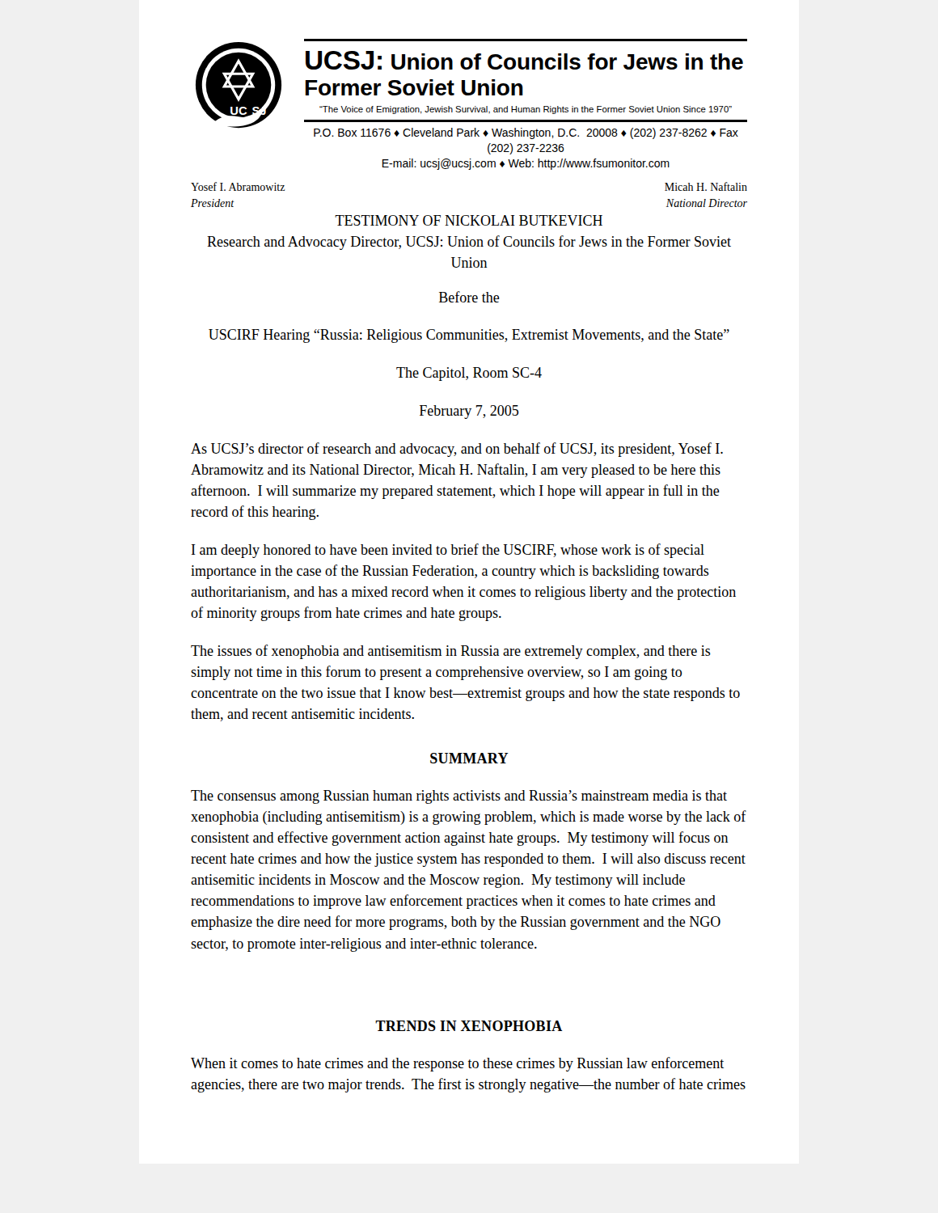UC SJ
UCSJ: Union of Councils for Jews in the Former Soviet Union
“The Voice of Emigration, Jewish Survival, and Human Rights in the Former Soviet Union Since 1970”
P.O. Box 11676 ♦ Cleveland Park ♦ Washington, D.C. 20008 ♦ (202) 237-8262 ♦ Fax (202) 237-2236
E-mail: ucsj@ucsj.com ♦ Web: http://www.fsumonitor.com
Yosef I. Abramowitz
President
Micah H. Naftalin
National Director
TESTIMONY OF NICKOLAI BUTKEVICH Research and Advocacy Director, UCSJ: Union of Councils for Jews in the Former Soviet Union
Before the
USCIRF Hearing “Russia: Religious Communities, Extremist Movements, and the State”
The Capitol, Room SC-4
February 7, 2005
As UCSJ’s director of research and advocacy, and on behalf of UCSJ, its president, Yosef I. Abramowitz and its National Director, Micah H. Naftalin, I am very pleased to be here this afternoon. I will summarize my prepared statement, which I hope will appear in full in the record of this hearing.
I am deeply honored to have been invited to brief the USCIRF, whose work is of special importance in the case of the Russian Federation, a country which is backsliding towards authoritarianism, and has a mixed record when it comes to religious liberty and the protection of minority groups from hate crimes and hate groups.
The issues of xenophobia and antisemitism in Russia are extremely complex, and there is simply not time in this forum to present a comprehensive overview, so I am going to concentrate on the two issue that I know best—extremist groups and how the state responds to them, and recent antisemitic incidents.
SUMMARY
The consensus among Russian human rights activists and Russia’s mainstream media is that xenophobia (including antisemitism) is a growing problem, which is made worse by the lack of consistent and effective government action against hate groups. My testimony will focus on recent hate crimes and how the justice system has responded to them. I will also discuss recent antisemitic incidents in Moscow and the Moscow region. My testimony will include recommendations to improve law enforcement practices when it comes to hate crimes and emphasize the dire need for more programs, both by the Russian government and the NGO sector, to promote inter-religious and inter-ethnic tolerance.
TRENDS IN XENOPHOBIA
When it comes to hate crimes and the response to these crimes by Russian law enforcement agencies, there are two major trends. The first is strongly negative—the number of hate crimes